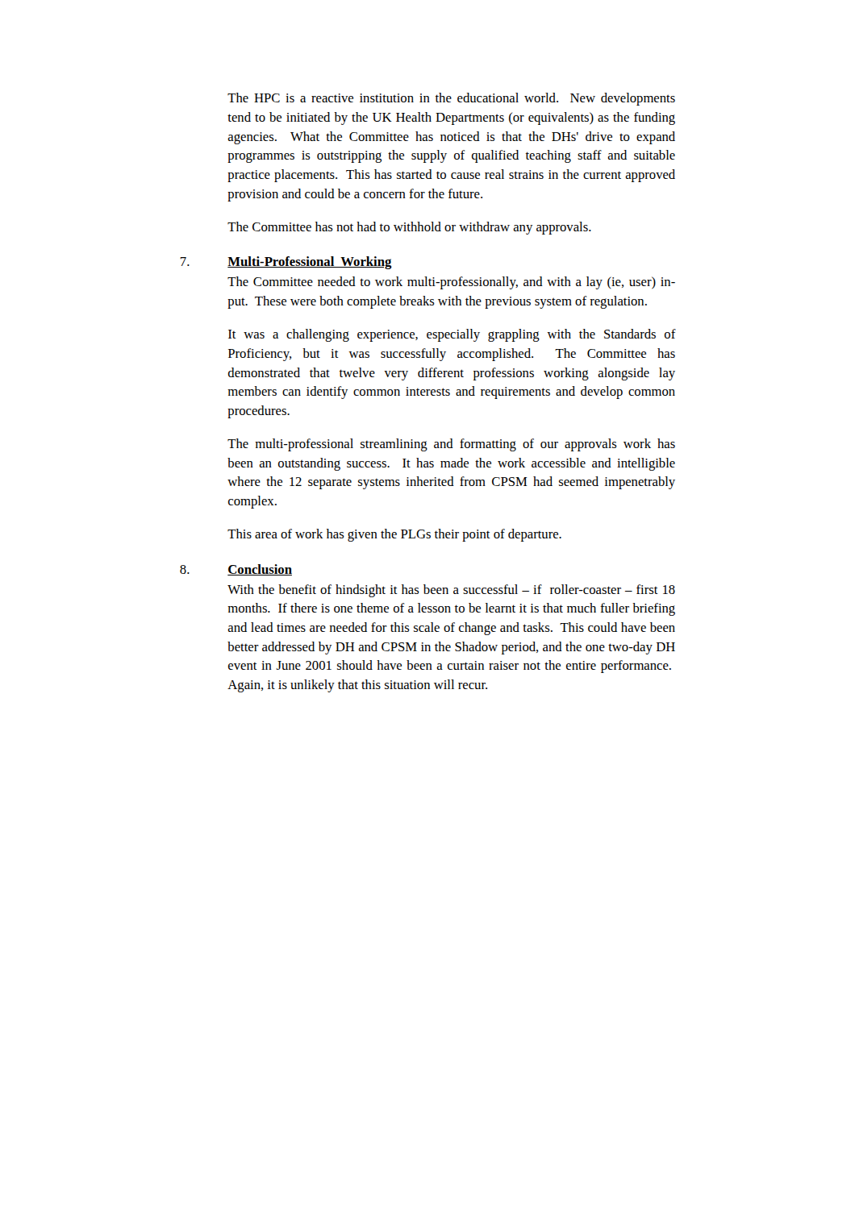The HPC is a reactive institution in the educational world. New developments tend to be initiated by the UK Health Departments (or equivalents) as the funding agencies. What the Committee has noticed is that the DHs' drive to expand programmes is outstripping the supply of qualified teaching staff and suitable practice placements. This has started to cause real strains in the current approved provision and could be a concern for the future.
The Committee has not had to withhold or withdraw any approvals.
7.
Multi-Professional Working
The Committee needed to work multi-professionally, and with a lay (ie, user) in-put. These were both complete breaks with the previous system of regulation.
It was a challenging experience, especially grappling with the Standards of Proficiency, but it was successfully accomplished. The Committee has demonstrated that twelve very different professions working alongside lay members can identify common interests and requirements and develop common procedures.
The multi-professional streamlining and formatting of our approvals work has been an outstanding success. It has made the work accessible and intelligible where the 12 separate systems inherited from CPSM had seemed impenetrably complex.
This area of work has given the PLGs their point of departure.
8.
Conclusion
With the benefit of hindsight it has been a successful – if roller-coaster – first 18 months. If there is one theme of a lesson to be learnt it is that much fuller briefing and lead times are needed for this scale of change and tasks. This could have been better addressed by DH and CPSM in the Shadow period, and the one two-day DH event in June 2001 should have been a curtain raiser not the entire performance. Again, it is unlikely that this situation will recur.